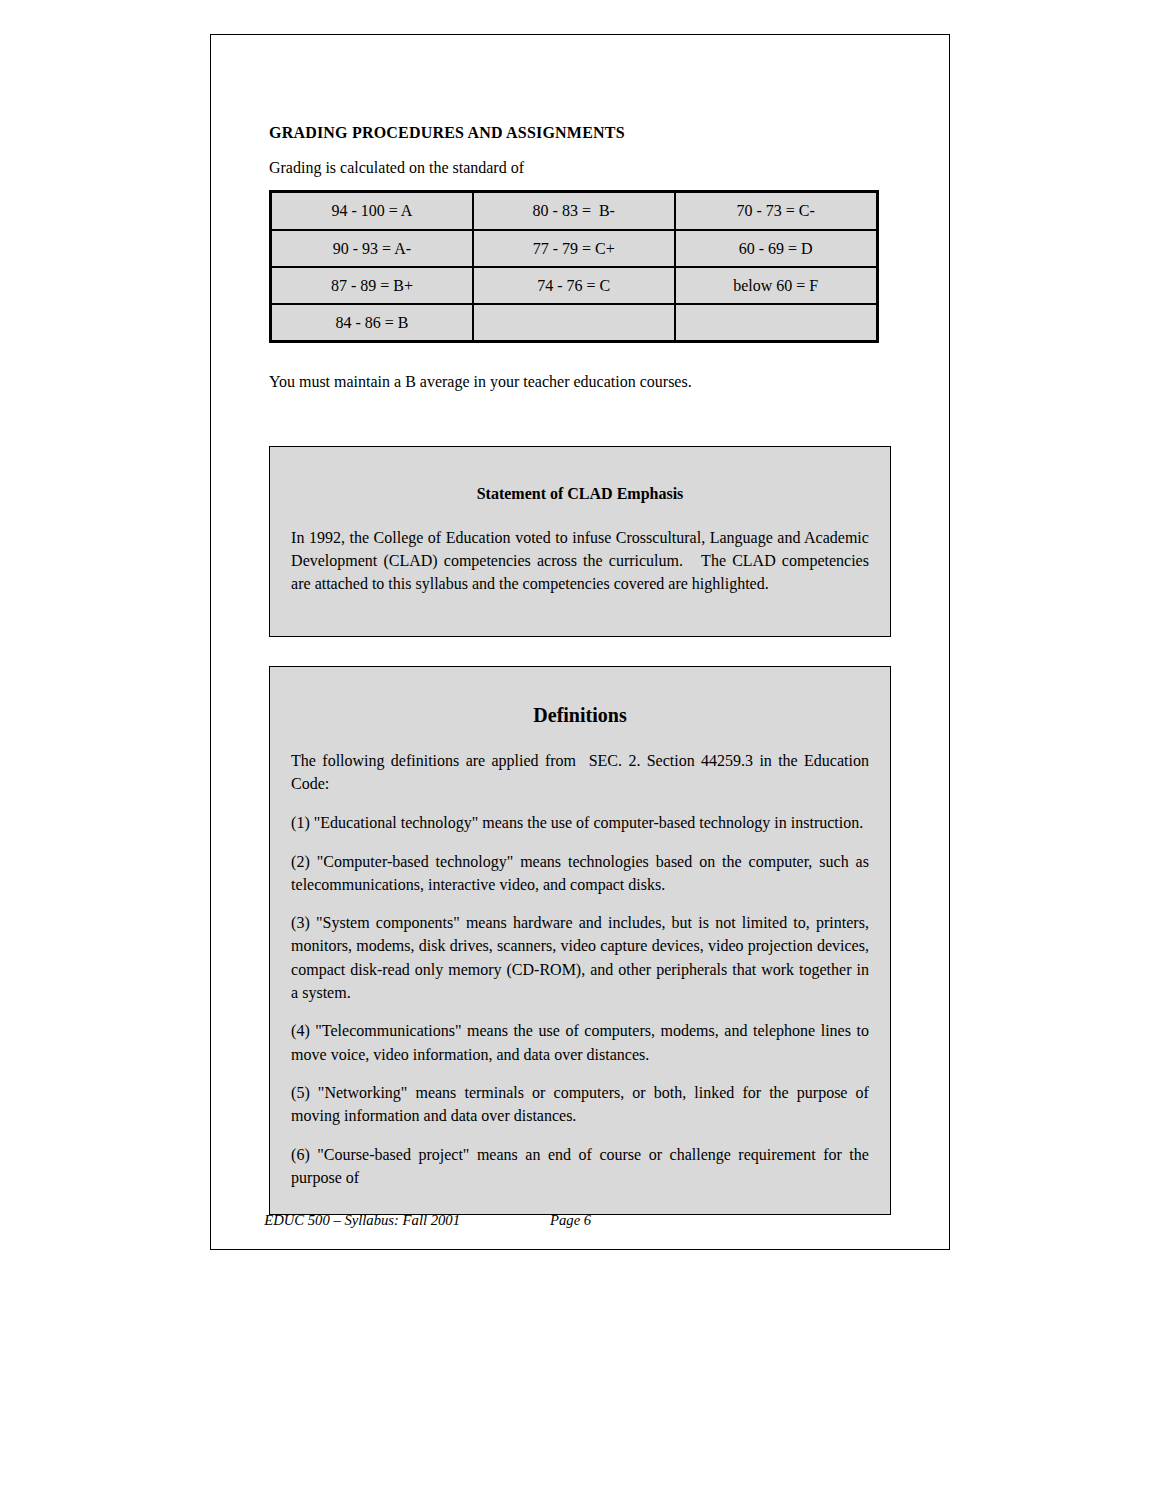GRADING PROCEDURES AND ASSIGNMENTS
Grading is calculated on the standard of
| 94 - 100 = A | 80 - 83 = B- | 70 - 73 = C- |
| 90 - 93 = A- | 77 - 79 = C+ | 60 - 69 = D |
| 87 - 89 = B+ | 74 - 76 = C | below 60 = F |
| 84 - 86 = B | | |
You must maintain a B average in your teacher education courses.
Statement of CLAD Emphasis
In 1992, the College of Education voted to infuse Crosscultural, Language and Academic Development (CLAD) competencies across the curriculum. The CLAD competencies are attached to this syllabus and the competencies covered are highlighted.
Definitions
The following definitions are applied from SEC. 2. Section 44259.3 in the Education Code:
(1) "Educational technology" means the use of computer-based technology in instruction.
(2) "Computer-based technology" means technologies based on the computer, such as telecommunications, interactive video, and compact disks.
(3) "System components" means hardware and includes, but is not limited to, printers, monitors, modems, disk drives, scanners, video capture devices, video projection devices, compact disk-read only memory (CD-ROM), and other peripherals that work together in a system.
(4) "Telecommunications" means the use of computers, modems, and telephone lines to move voice, video information, and data over distances.
(5) "Networking" means terminals or computers, or both, linked for the purpose of moving information and data over distances.
(6) "Course-based project" means an end of course or challenge requirement for the purpose of
EDUC 500 – Syllabus: Fall 2001 Page 6